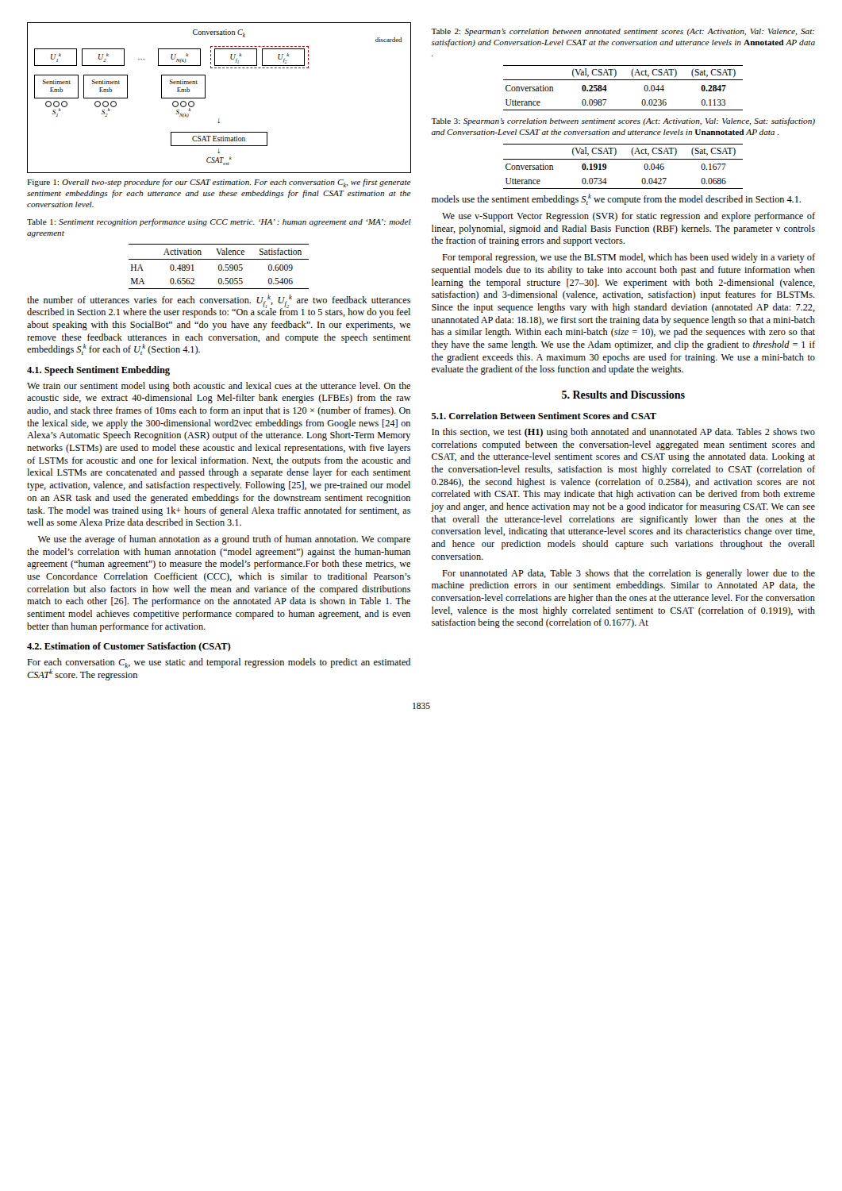Conversation Ck
discarded
U1k
U2k
…
UN(k)k
Uf1k
Uf2k
Sentiment
Emb
S1k
Sentiment
Emb
S2k
Sentiment
Emb
SN(k)k
↓
CSAT Estimation
↓
CSATestk
Figure 1: Overall two-step procedure for our CSAT estimation. For each conversation Ck, we first generate sentiment embeddings for each utterance and use these embeddings for final CSAT estimation at the conversation level.
Table 1: Sentiment recognition performance using CCC metric. ‘HA’ : human agreement and ‘MA’: model agreement
| | Activation | Valence | Satisfaction |
| --- | --- | --- | --- |
| HA | 0.4891 | 0.5905 | 0.6009 |
| MA | 0.6562 | 0.5055 | 0.5406 |
the number of utterances varies for each conversation. Uf1k, Uf2k are two feedback utterances described in Section 2.1 where the user responds to: “On a scale from 1 to 5 stars, how do you feel about speaking with this SocialBot” and “do you have any feedback”. In our experiments, we remove these feedback utterances in each conversation, and compute the speech sentiment embeddings Stk for each of Utk (Section 4.1).
4.1. Speech Sentiment Embedding
We train our sentiment model using both acoustic and lexical cues at the utterance level. On the acoustic side, we extract 40-dimensional Log Mel-filter bank energies (LFBEs) from the raw audio, and stack three frames of 10ms each to form an input that is 120 × (number of frames). On the lexical side, we apply the 300-dimensional word2vec embeddings from Google news [24] on Alexa’s Automatic Speech Recognition (ASR) output of the utterance. Long Short-Term Memory networks (LSTMs) are used to model these acoustic and lexical representations, with five layers of LSTMs for acoustic and one for lexical information. Next, the outputs from the acoustic and lexical LSTMs are concatenated and passed through a separate dense layer for each sentiment type, activation, valence, and satisfaction respectively. Following [25], we pre-trained our model on an ASR task and used the generated embeddings for the downstream sentiment recognition task. The model was trained using 1k+ hours of general Alexa traffic annotated for sentiment, as well as some Alexa Prize data described in Section 3.1.
We use the average of human annotation as a ground truth of human annotation. We compare the model’s correlation with human annotation (“model agreement”) against the human-human agreement (“human agreement”) to measure the model’s performance.For both these metrics, we use Concordance Correlation Coefficient (CCC), which is similar to traditional Pearson’s correlation but also factors in how well the mean and variance of the compared distributions match to each other [26]. The performance on the annotated AP data is shown in Table 1. The sentiment model achieves competitive performance compared to human agreement, and is even better than human performance for activation.
4.2. Estimation of Customer Satisfaction (CSAT)
For each conversation Ck, we use static and temporal regression models to predict an estimated CSATk score. The regression
Table 2: Spearman’s correlation between annotated sentiment scores (Act: Activation, Val: Valence, Sat: satisfaction) and Conversation-Level CSAT at the conversation and utterance levels in Annotated AP data .
| | (Val, CSAT) | (Act, CSAT) | (Sat, CSAT) |
| --- | --- | --- | --- |
| Conversation | 0.2584 | 0.044 | 0.2847 |
| Utterance | 0.0987 | 0.0236 | 0.1133 |
Table 3: Spearman’s correlation between sentiment scores (Act: Activation, Val: Valence, Sat: satisfaction) and Conversation-Level CSAT at the conversation and utterance levels in Unannotated AP data .
| | (Val, CSAT) | (Act, CSAT) | (Sat, CSAT) |
| --- | --- | --- | --- |
| Conversation | 0.1919 | 0.046 | 0.1677 |
| Utterance | 0.0734 | 0.0427 | 0.0686 |
models use the sentiment embeddings Stk we compute from the model described in Section 4.1.
We use ν-Support Vector Regression (SVR) for static regression and explore performance of linear, polynomial, sigmoid and Radial Basis Function (RBF) kernels. The parameter ν controls the fraction of training errors and support vectors.
For temporal regression, we use the BLSTM model, which has been used widely in a variety of sequential models due to its ability to take into account both past and future information when learning the temporal structure [27–30]. We experiment with both 2-dimensional (valence, satisfaction) and 3-dimensional (valence, activation, satisfaction) input features for BLSTMs. Since the input sequence lengths vary with high standard deviation (annotated AP data: 7.22, unannotated AP data: 18.18), we first sort the training data by sequence length so that a mini-batch has a similar length. Within each mini-batch (size = 10), we pad the sequences with zero so that they have the same length. We use the Adam optimizer, and clip the gradient to threshold = 1 if the gradient exceeds this. A maximum 30 epochs are used for training. We use a mini-batch to evaluate the gradient of the loss function and update the weights.
5. Results and Discussions
5.1. Correlation Between Sentiment Scores and CSAT
In this section, we test (H1) using both annotated and unannotated AP data. Tables 2 shows two correlations computed between the conversation-level aggregated mean sentiment scores and CSAT, and the utterance-level sentiment scores and CSAT using the annotated data. Looking at the conversation-level results, satisfaction is most highly correlated to CSAT (correlation of 0.2846), the second highest is valence (correlation of 0.2584), and activation scores are not correlated with CSAT. This may indicate that high activation can be derived from both extreme joy and anger, and hence activation may not be a good indicator for measuring CSAT. We can see that overall the utterance-level correlations are significantly lower than the ones at the conversation level, indicating that utterance-level scores and its characteristics change over time, and hence our prediction models should capture such variations throughout the overall conversation.
For unannotated AP data, Table 3 shows that the correlation is generally lower due to the machine prediction errors in our sentiment embeddings. Similar to Annotated AP data, the conversation-level correlations are higher than the ones at the utterance level. For the conversation level, valence is the most highly correlated sentiment to CSAT (correlation of 0.1919), with satisfaction being the second (correlation of 0.1677). At
1835